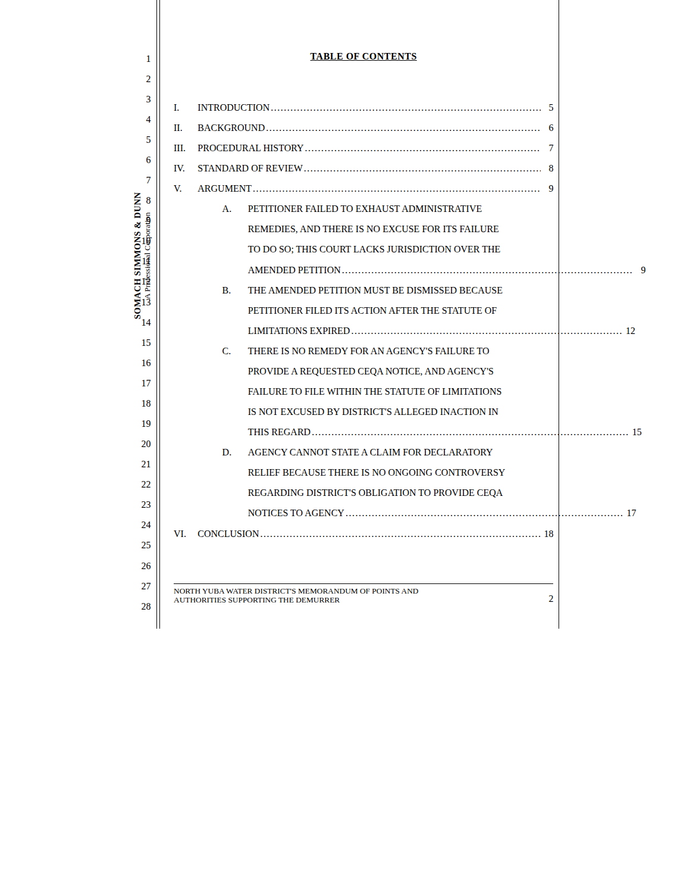SOMACH SIMMONS & DUNN A Professional Corporation
1
2
3
4
5
6
7
8
9
10
11
12
13
14
15
16
17
18
19
20
21
22
23
24
25
26
27
28
TABLE OF CONTENTS
I. INTRODUCTION ........................................................................................................... 5
II. BACKGROUND ............................................................................................................. 6
III. PROCEDURAL HISTORY .............................................................................................. 7
IV. STANDARD OF REVIEW ............................................................................................... 8
V. ARGUMENT ................................................................................................................. 9
A. PETITIONER FAILED TO EXHAUST ADMINISTRATIVE
REMEDIES, AND THERE IS NO EXCUSE FOR ITS FAILURE
TO DO SO; THIS COURT LACKS JURISDICTION OVER THE
AMENDED PETITION ......................................................................................... 9
B. THE AMENDED PETITION MUST BE DISMISSED BECAUSE
PETITIONER FILED ITS ACTION AFTER THE STATUTE OF
LIMITATIONS EXPIRED ................................................................................... 12
C. THERE IS NO REMEDY FOR AN AGENCY'S FAILURE TO
PROVIDE A REQUESTED CEQA NOTICE, AND AGENCY'S
FAILURE TO FILE WITHIN THE STATUTE OF LIMITATIONS
IS NOT EXCUSED BY DISTRICT'S ALLEGED INACTION IN
THIS REGARD ................................................................................................. 15
D. AGENCY CANNOT STATE A CLAIM FOR DECLARATORY
RELIEF BECAUSE THERE IS NO ONGOING CONTROVERSY
REGARDING DISTRICT'S OBLIGATION TO PROVIDE CEQA
NOTICES TO AGENCY ..................................................................................... 17
VI. CONCLUSION ............................................................................................................. 18
NORTH YUBA WATER DISTRICT'S MEMORANDUM OF POINTS AND
AUTHORITIES SUPPORTING THE DEMURRER
2